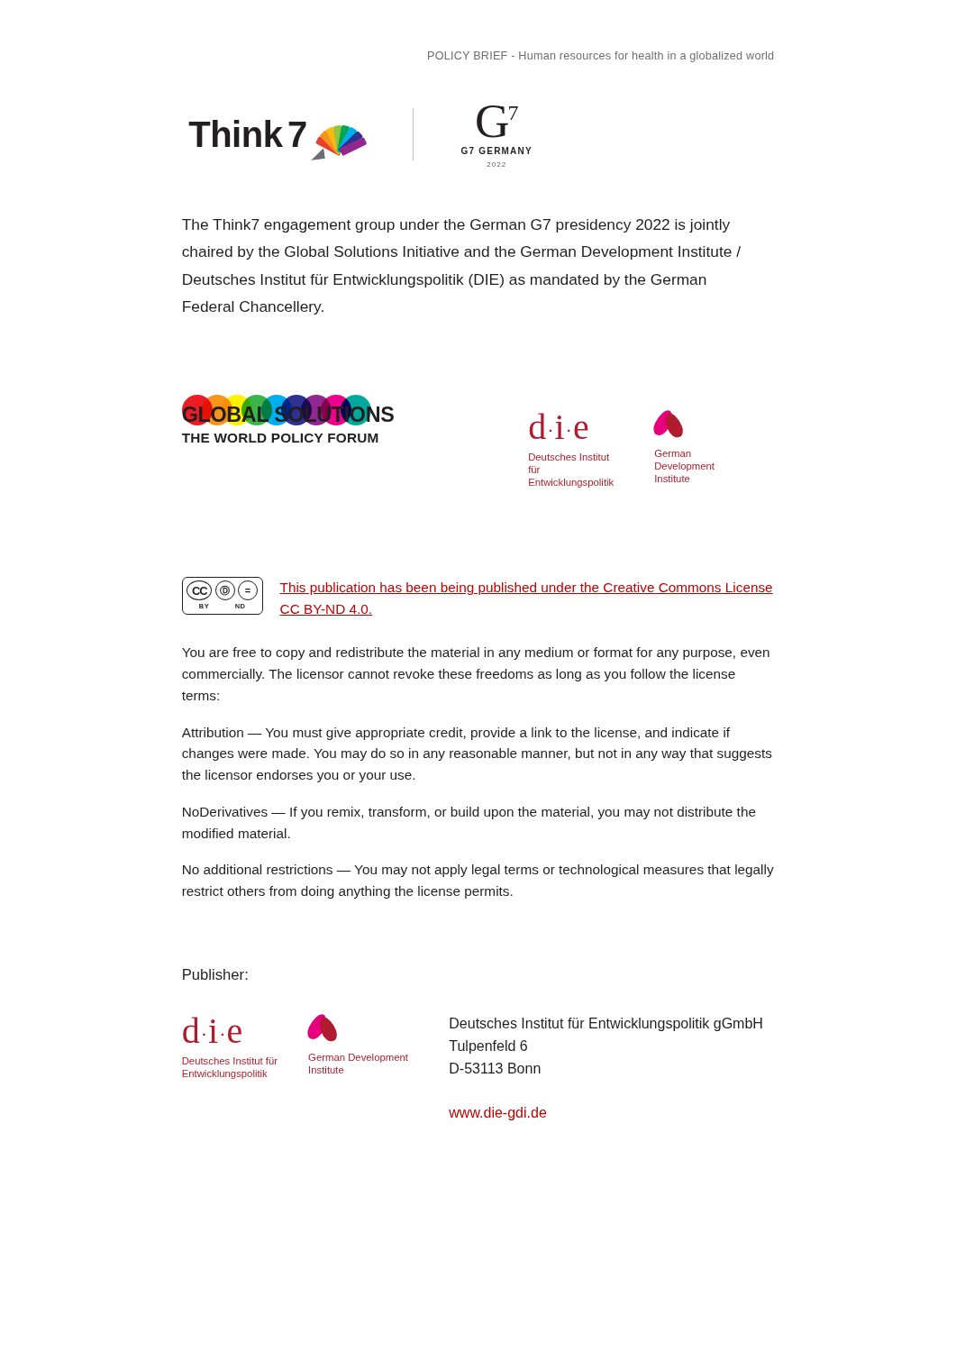POLICY BRIEF - Human resources for health in a globalized world
Think 7
G7 G7 Germany 2022
The Think7 engagement group under the German G7 presidency 2022 is jointly chaired by the Global Solutions Initiative and the German Development Institute / Deutsches Institut für Entwicklungspolitik (DIE) as mandated by the German Federal Chancellery.
GLOBAL SOLUTIONS
THE WORLD POLICY FORUM
d·i·e
Deutsches Institut für
Entwicklungspolitik
German Development
Institute
CC Ⓓ =
BY ND
This publication has been being published under the Creative Commons License CC BY-ND 4.0.
You are free to copy and redistribute the material in any medium or format for any purpose, even commercially. The licensor cannot revoke these freedoms as long as you follow the license terms:
Attribution — You must give appropriate credit, provide a link to the license, and indicate if changes were made. You may do so in any reasonable manner, but not in any way that suggests the licensor endorses you or your use.
NoDerivatives — If you remix, transform, or build upon the material, you may not distribute the modified material.
No additional restrictions — You may not apply legal terms or technological measures that legally restrict others from doing anything the license permits.
Publisher:
d·i·e
Deutsches Institut für
Entwicklungspolitik
German Development
Institute
Deutsches Institut für Entwicklungspolitik gGmbH
Tulpenfeld 6
D-53113 Bonn
www.die-gdi.de